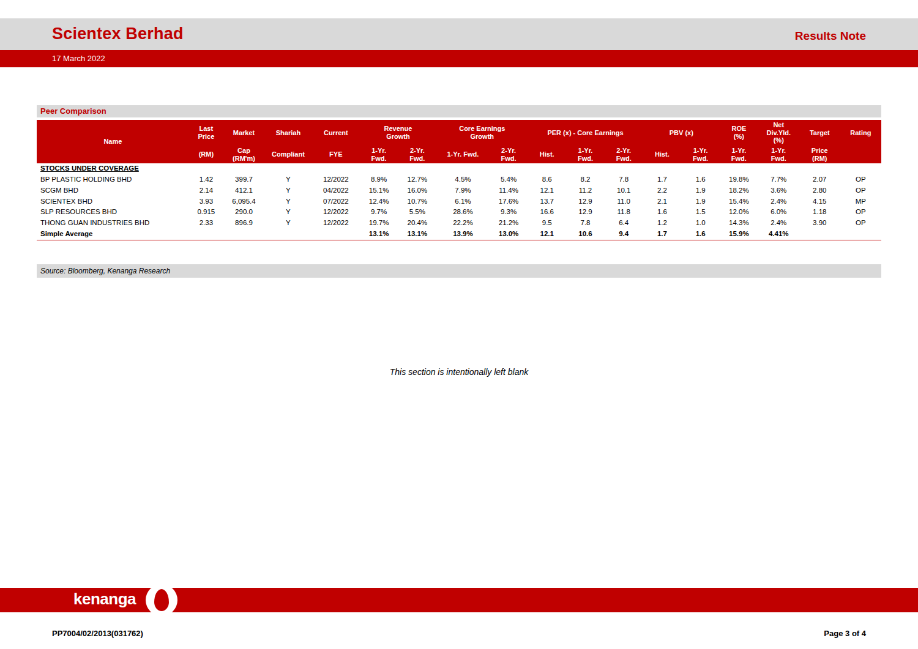Scientex Berhad
Results Note
17 March 2022
Peer Comparison
| Name | Last Price | Market | Shariah | Current | Revenue Growth | Core Earnings Growth | PER (x) - Core Earnings | PBV (x) | ROE (%) | Net Div.Yld. (%) | Target | Rating |
| --- | --- | --- | --- | --- | --- | --- | --- | --- | --- | --- | --- | --- |
| (RM) | Cap (RM'm) | Compliant | FYE | 1-Yr. Fwd. | 2-Yr. Fwd. | 1-Yr. Fwd. | 2-Yr. Fwd. | Hist. | 1-Yr. Fwd. | 2-Yr. Fwd. | Hist. | 1-Yr. Fwd. | 1-Yr. Fwd. | 1-Yr. Fwd. | Price (RM) | |
| STOCKS UNDER COVERAGE | | | | | | | | | | | | | | | | | |
| BP PLASTIC HOLDING BHD | 1.42 | 399.7 | Y | 12/2022 | 8.9% | 12.7% | 4.5% | 5.4% | 8.6 | 8.2 | 7.8 | 1.7 | 1.6 | 19.8% | 7.7% | 2.07 | OP |
| SCGM BHD | 2.14 | 412.1 | Y | 04/2022 | 15.1% | 16.0% | 7.9% | 11.4% | 12.1 | 11.2 | 10.1 | 2.2 | 1.9 | 18.2% | 3.6% | 2.80 | OP |
| SCIENTEX BHD | 3.93 | 6,095.4 | Y | 07/2022 | 12.4% | 10.7% | 6.1% | 17.6% | 13.7 | 12.9 | 11.0 | 2.1 | 1.9 | 15.4% | 2.4% | 4.15 | MP |
| SLP RESOURCES BHD | 0.915 | 290.0 | Y | 12/2022 | 9.7% | 5.5% | 28.6% | 9.3% | 16.6 | 12.9 | 11.8 | 1.6 | 1.5 | 12.0% | 6.0% | 1.18 | OP |
| THONG GUAN INDUSTRIES BHD | 2.33 | 896.9 | Y | 12/2022 | 19.7% | 20.4% | 22.2% | 21.2% | 9.5 | 7.8 | 6.4 | 1.2 | 1.0 | 14.3% | 2.4% | 3.90 | OP |
| Simple Average | | | | | 13.1% | 13.1% | 13.9% | 13.0% | 12.1 | 10.6 | 9.4 | 1.7 | 1.6 | 15.9% | 4.41% | | |
Source: Bloomberg, Kenanga Research
This section is intentionally left blank
kenanga
PP7004/02/2013(031762)
Page 3 of 4